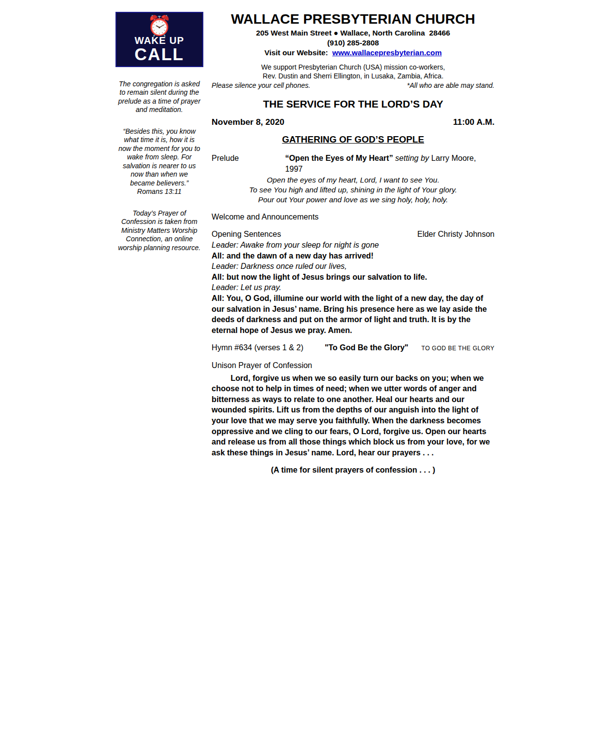⏰
Wake Up
Call
The congregation is asked to remain silent during the prelude as a time of prayer and meditation.
“Besides this, you know what time it is, how it is now the moment for you to wake from sleep. For salvation is nearer to us now than when we became believers.” Romans 13:11
Today’s Prayer of Confession is taken from Ministry Matters Worship Connection, an online worship planning resource.
WALLACE PRESBYTERIAN CHURCH
205 West Main Street ● Wallace, North Carolina 28466
(910) 285-2808
Visit our Website: www.wallacepresbyterian.com
We support Presbyterian Church (USA) mission co-workers,
Rev. Dustin and Sherri Ellington, in Lusaka, Zambia, Africa.
Please silence your cell phones. *All who are able may stand.
THE SERVICE FOR THE LORD’S DAY
November 8, 2020 11:00 A.M.
GATHERING OF GOD’S PEOPLE
Prelude
“Open the Eyes of My Heart” setting by Larry Moore, 1997
Open the eyes of my heart, Lord, I want to see You.
To see You high and lifted up, shining in the light of Your glory.
Pour out Your power and love as we sing holy, holy, holy.
Welcome and Announcements
Opening Sentences Elder Christy Johnson
Leader: Awake from your sleep for night is gone
All: and the dawn of a new day has arrived!
Leader: Darkness once ruled our lives,
All: but now the light of Jesus brings our salvation to life.
Leader: Let us pray.
All: You, O God, illumine our world with the light of a new day, the day of our salvation in Jesus’ name. Bring his presence here as we lay aside the deeds of darkness and put on the armor of light and truth. It is by the eternal hope of Jesus we pray. Amen.
Hymn #634 (verses 1 & 2) "To God Be the Glory" TO GOD BE THE GLORY
Unison Prayer of Confession
Lord, forgive us when we so easily turn our backs on you; when we choose not to help in times of need; when we utter words of anger and bitterness as ways to relate to one another. Heal our hearts and our wounded spirits. Lift us from the depths of our anguish into the light of your love that we may serve you faithfully. When the darkness becomes oppressive and we cling to our fears, O Lord, forgive us. Open our hearts and release us from all those things which block us from your love, for we ask these things in Jesus’ name. Lord, hear our prayers . . .
(A time for silent prayers of confession . . . )